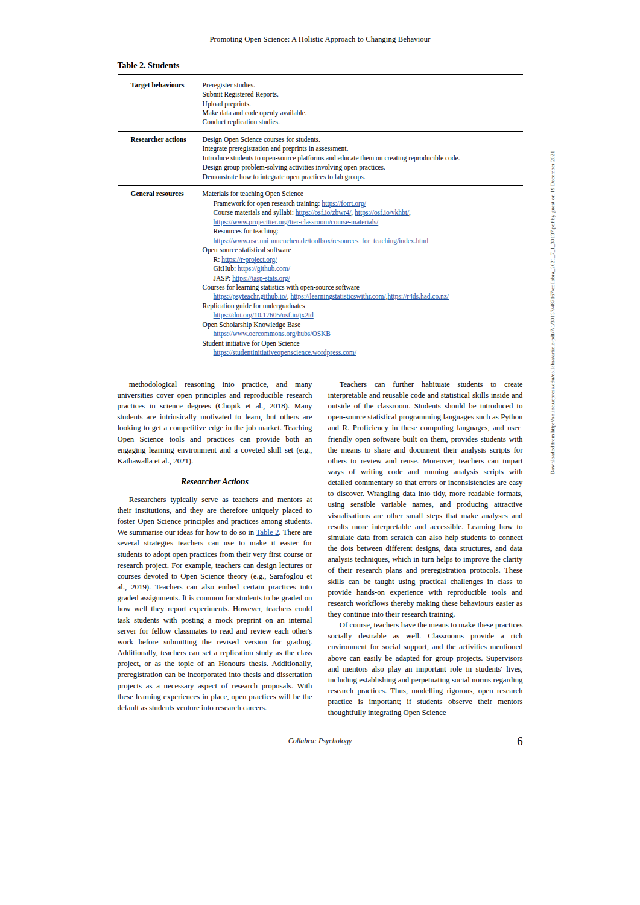Promoting Open Science: A Holistic Approach to Changing Behaviour
Downloaded from http://online.ucpress.edu/collabra/article-pdf/7/1/30137/487167/collabra_2021_7_1_30137.pdf by guest on 19 December 2021
Table 2. Students
| Target behaviours | Preregister studies. Submit Registered Reports. Upload preprints. Make data and code openly available. Conduct replication studies. |
| Researcher actions | Design Open Science courses for students. Integrate preregistration and preprints in assessment. Introduce students to open-source platforms and educate them on creating reproducible code. Design group problem-solving activities involving open practices. Demonstrate how to integrate open practices to lab groups. |
| General resources | Materials for teaching Open Science Framework for open research training: https://forrt.org/ Course materials and syllabi: https://osf.io/zbwr4/ , https://osf.io/vkhbt/ , https://www.projecttier.org/tier-classroom/course-materials/ Resources for teaching: https://www.osc.uni-muenchen.de/toolbox/resources_for_teaching/index.html Open-source statistical software R: https://r-project.org/ GitHub: https://github.com/ JASP: https://jasp-stats.org/ Courses for learning statistics with open-source software https://psyteachr.github.io/ , https://learningstatisticswithr.com/ , https://r4ds.had.co.nz/ Replication guide for undergraduates https://doi.org/10.17605/osf.io/jx2td Open Scholarship Knowledge Base https://www.oercommons.org/hubs/OSKB Student initiative for Open Science https://studentinitiativeopenscience.wordpress.com/ |
methodological reasoning into practice, and many universities cover open principles and reproducible research practices in science degrees (Chopik et al., 2018). Many students are intrinsically motivated to learn, but others are looking to get a competitive edge in the job market. Teaching Open Science tools and practices can provide both an engaging learning environment and a coveted skill set (e.g., Kathawalla et al., 2021).
Researcher Actions
Researchers typically serve as teachers and mentors at their institutions, and they are therefore uniquely placed to foster Open Science principles and practices among students. We summarise our ideas for how to do so in Table 2. There are several strategies teachers can use to make it easier for students to adopt open practices from their very first course or research project. For example, teachers can design lectures or courses devoted to Open Science theory (e.g., Sarafoglou et al., 2019). Teachers can also embed certain practices into graded assignments. It is common for students to be graded on how well they report experiments. However, teachers could task students with posting a mock preprint on an internal server for fellow classmates to read and review each other's work before submitting the revised version for grading. Additionally, teachers can set a replication study as the class project, or as the topic of an Honours thesis. Additionally, preregistration can be incorporated into thesis and dissertation projects as a necessary aspect of research proposals. With these learning experiences in place, open practices will be the default as students venture into research careers.
Teachers can further habituate students to create interpretable and reusable code and statistical skills inside and outside of the classroom. Students should be introduced to open-source statistical programming languages such as Python and R. Proficiency in these computing languages, and user-friendly open software built on them, provides students with the means to share and document their analysis scripts for others to review and reuse. Moreover, teachers can impart ways of writing code and running analysis scripts with detailed commentary so that errors or inconsistencies are easy to discover. Wrangling data into tidy, more readable formats, using sensible variable names, and producing attractive visualisations are other small steps that make analyses and results more interpretable and accessible. Learning how to simulate data from scratch can also help students to connect the dots between different designs, data structures, and data analysis techniques, which in turn helps to improve the clarity of their research plans and preregistration protocols. These skills can be taught using practical challenges in class to provide hands-on experience with reproducible tools and research workflows thereby making these behaviours easier as they continue into their research training.
Of course, teachers have the means to make these practices socially desirable as well. Classrooms provide a rich environment for social support, and the activities mentioned above can easily be adapted for group projects. Supervisors and mentors also play an important role in students' lives, including establishing and perpetuating social norms regarding research practices. Thus, modelling rigorous, open research practice is important; if students observe their mentors thoughtfully integrating Open Science
Collabra: Psychology 6